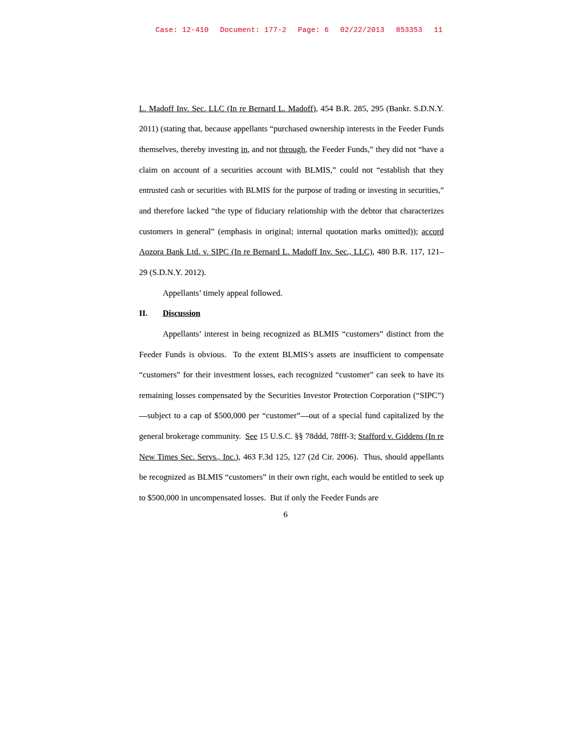Case: 12-410 Document: 177-2 Page: 602/22/201385335311
L. Madoff Inv. Sec. LLC (In re Bernard L. Madoff), 454 B.R. 285, 295 (Bankr. S.D.N.Y. 2011) (stating that, because appellants “purchased ownership interests in the Feeder Funds themselves, thereby investing in, and not through, the Feeder Funds,” they did not “have a claim on account of a securities account with BLMIS,” could not “establish that they entrusted cash or securities with BLMIS for the purpose of trading or investing in securities,” and therefore lacked “the type of fiduciary relationship with the debtor that characterizes customers in general” (emphasis in original; internal quotation marks omitted)); accord Aozora Bank Ltd. v. SIPC (In re Bernard L. Madoff Inv. Sec., LLC), 480 B.R. 117, 121–29 (S.D.N.Y. 2012).
Appellants’ timely appeal followed.
II. Discussion
Appellants’ interest in being recognized as BLMIS “customers” distinct from the Feeder Funds is obvious. To the extent BLMIS’s assets are insufficient to compensate “customers” for their investment losses, each recognized “customer” can seek to have its remaining losses compensated by the Securities Investor Protection Corporation (“SIPC”)—subject to a cap of $500,000 per “customer”—out of a special fund capitalized by the general brokerage community. See 15 U.S.C. §§ 78ddd, 78fff-3; Stafford v. Giddens (In re New Times Sec. Servs., Inc.), 463 F.3d 125, 127 (2d Cir. 2006). Thus, should appellants be recognized as BLMIS “customers” in their own right, each would be entitled to seek up to $500,000 in uncompensated losses. But if only the Feeder Funds are
6